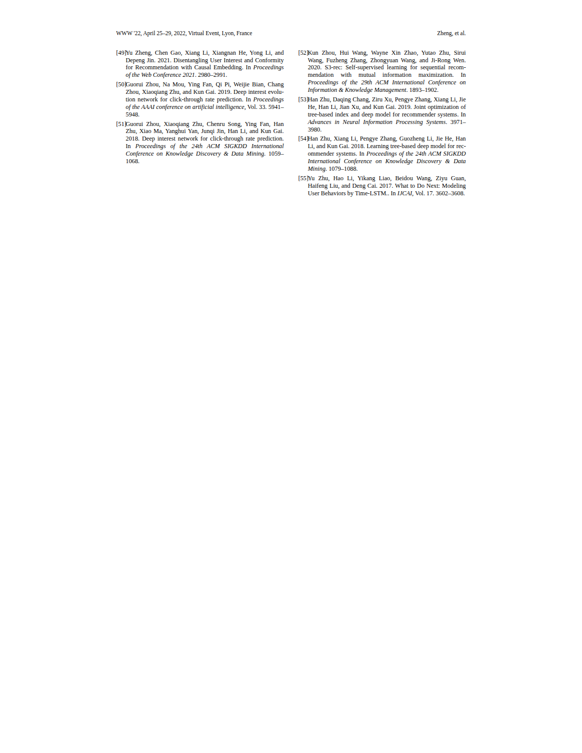WWW '22, April 25–29, 2022, Virtual Event, Lyon, France
Zheng, et al.
[49] Yu Zheng, Chen Gao, Xiang Li, Xiangnan He, Yong Li, and Depeng Jin. 2021. Disentangling User Interest and Conformity for Recommendation with Causal Embedding. In Proceedings of the Web Conference 2021. 2980–2991.
[50] Guorui Zhou, Na Mou, Ying Fan, Qi Pi, Weijie Bian, Chang Zhou, Xiaoqiang Zhu, and Kun Gai. 2019. Deep interest evolution network for click-through rate prediction. In Proceedings of the AAAI conference on artificial intelligence, Vol. 33. 5941–5948.
[51] Guorui Zhou, Xiaoqiang Zhu, Chenru Song, Ying Fan, Han Zhu, Xiao Ma, Yanghui Yan, Junqi Jin, Han Li, and Kun Gai. 2018. Deep interest network for click-through rate prediction. In Proceedings of the 24th ACM SIGKDD International Conference on Knowledge Discovery & Data Mining. 1059–1068.
[52] Kun Zhou, Hui Wang, Wayne Xin Zhao, Yutao Zhu, Sirui Wang, Fuzheng Zhang, Zhongyuan Wang, and Ji-Rong Wen. 2020. S3-rec: Self-supervised learning for sequential recommendation with mutual information maximization. In Proceedings of the 29th ACM International Conference on Information & Knowledge Management. 1893–1902.
[53] Han Zhu, Daqing Chang, Ziru Xu, Pengye Zhang, Xiang Li, Jie He, Han Li, Jian Xu, and Kun Gai. 2019. Joint optimization of tree-based index and deep model for recommender systems. In Advances in Neural Information Processing Systems. 3971–3980.
[54] Han Zhu, Xiang Li, Pengye Zhang, Guozheng Li, Jie He, Han Li, and Kun Gai. 2018. Learning tree-based deep model for recommender systems. In Proceedings of the 24th ACM SIGKDD International Conference on Knowledge Discovery & Data Mining. 1079–1088.
[55] Yu Zhu, Hao Li, Yikang Liao, Beidou Wang, Ziyu Guan, Haifeng Liu, and Deng Cai. 2017. What to Do Next: Modeling User Behaviors by Time-LSTM.. In IJCAI, Vol. 17. 3602–3608.